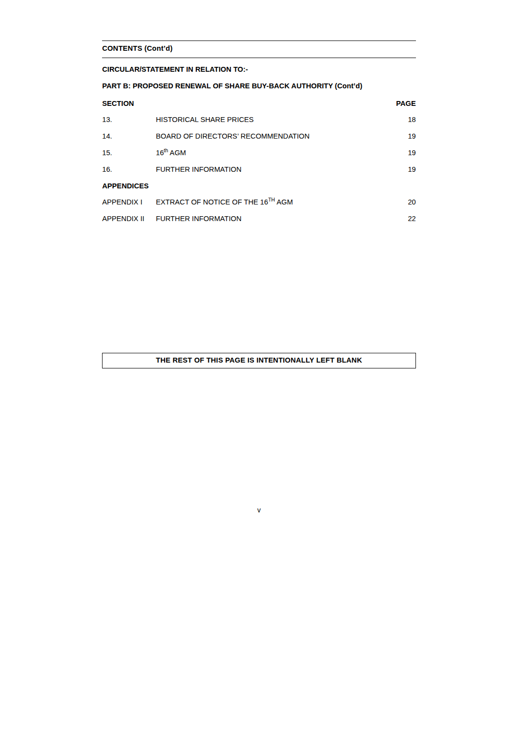CONTENTS (Cont’d)
CIRCULAR/STATEMENT IN RELATION TO:-
PART B: PROPOSED RENEWAL OF SHARE BUY-BACK AUTHORITY (Cont’d)
| SECTION | PAGE |
| --- | --- |
| 13. | HISTORICAL SHARE PRICES | 18 |
| 14. | BOARD OF DIRECTORS’ RECOMMENDATION | 19 |
| 15. | 16 th AGM | 19 |
| 16. | FURTHER INFORMATION | 19 |
| APPENDICES |
| APPENDIX I | EXTRACT OF NOTICE OF THE 16 TH AGM | 20 |
| APPENDIX II | FURTHER INFORMATION | 22 |
THE REST OF THIS PAGE IS INTENTIONALLY LEFT BLANK
v